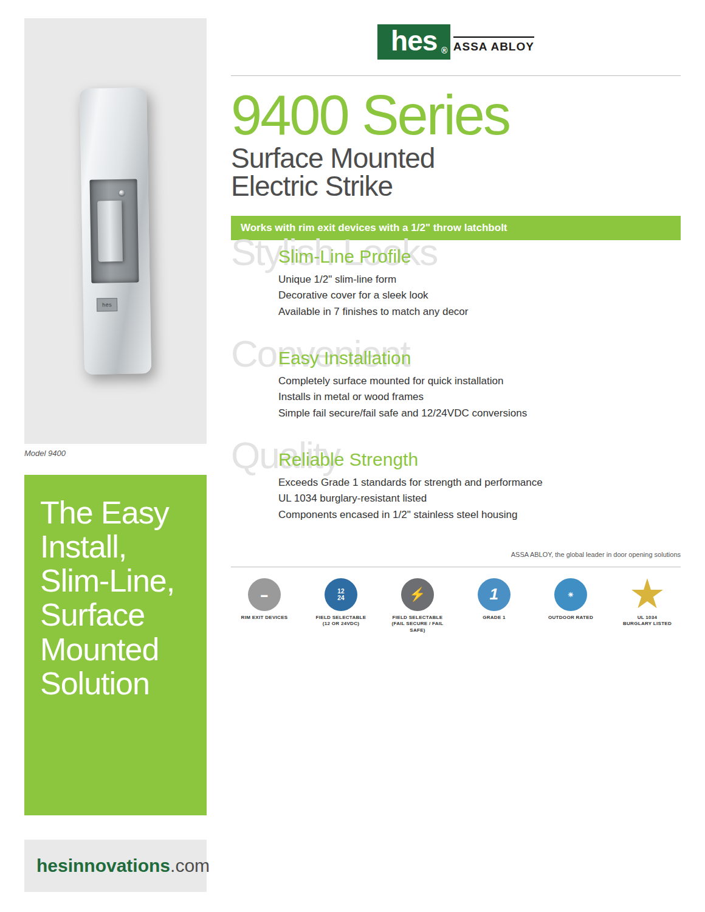hes
Model 9400
The Easy
Install,
Slim-Line,
Surface
Mounted
Solution
hesinnovations.com
hes®
ASSA ABLOY
9400 Series Surface Mounted
Electric Strike
Works with rim exit devices with a 1/2" throw latchbolt
Stylish Looks
Slim-Line Profile
Unique 1/2" slim-line form
Decorative cover for a sleek look
Available in 7 finishes to match any decor
Convenient
Easy Installation
Completely surface mounted for quick installation
Installs in metal or wood frames
Simple fail secure/fail safe and 12/24VDC conversions
Quality
Reliable Strength
Exceeds Grade 1 standards for strength and performance
UL 1034 burglary-resistant listed
Components encased in 1/2" stainless steel housing
ASSA ABLOY, the global leader in door opening solutions
▬
RIM EXIT DEVICES
12
24
FIELD SELECTABLE
(12 OR 24VDC)
⚡
FIELD SELECTABLE
(FAIL SECURE / FAIL SAFE)
1
GRADE 1
☀
OUTDOOR RATED
UL 1034
BURGLARY LISTED